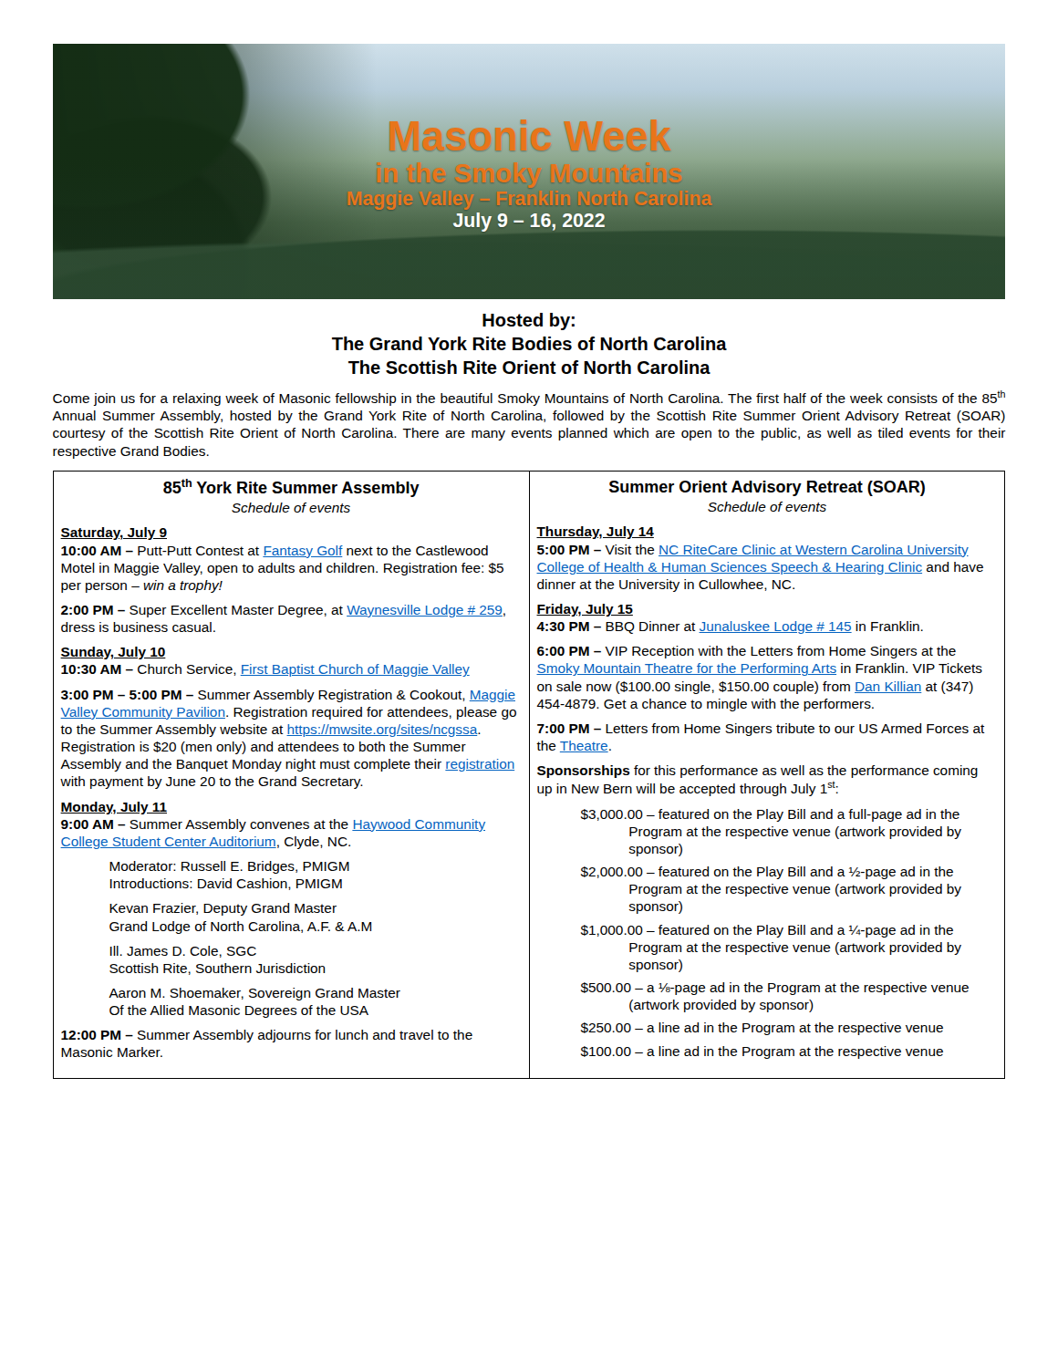Masonic Week
in the Smoky Mountains
Maggie Valley – Franklin North Carolina
July 9 – 16, 2022
Hosted by:
The Grand York Rite Bodies of North Carolina
The Scottish Rite Orient of North Carolina
Come join us for a relaxing week of Masonic fellowship in the beautiful Smoky Mountains of North Carolina. The first half of the week consists of the 85th Annual Summer Assembly, hosted by the Grand York Rite of North Carolina, followed by the Scottish Rite Summer Orient Advisory Retreat (SOAR) courtesy of the Scottish Rite Orient of North Carolina. There are many events planned which are open to the public, as well as tiled events for their respective Grand Bodies.
| 85 th York Rite Summer Assembly Schedule of events Saturday, July 9 10:00 AM – Putt-Putt Contest at Fantasy Golf next to the Castlewood Motel in Maggie Valley, open to adults and children. Registration fee: $5 per person – win a trophy! 2:00 PM – Super Excellent Master Degree, at Waynesville Lodge # 259 , dress is business casual. Sunday, July 10 10:30 AM – Church Service, First Baptist Church of Maggie Valley 3:00 PM – 5:00 PM – Summer Assembly Registration & Cookout, Maggie Valley Community Pavilion . Registration required for attendees, please go to the Summer Assembly website at https://mwsite.org/sites/ncgssa . Registration is $20 (men only) and attendees to both the Summer Assembly and the Banquet Monday night must complete their registration with payment by June 20 to the Grand Secretary. Monday, July 11 9:00 AM – Summer Assembly convenes at the Haywood Community College Student Center Auditorium , Clyde, NC. Moderator: Russell E. Bridges, PMIGM Introductions: David Cashion, PMIGM Kevan Frazier, Deputy Grand Master Grand Lodge of North Carolina, A.F. & A.M Ill. James D. Cole, SGC Scottish Rite, Southern Jurisdiction Aaron M. Shoemaker, Sovereign Grand Master Of the Allied Masonic Degrees of the USA 12:00 PM – Summer Assembly adjourns for lunch and travel to the Masonic Marker. | Summer Orient Advisory Retreat (SOAR) Schedule of events Thursday, July 14 5:00 PM – Visit the NC RiteCare Clinic at Western Carolina University College of Health & Human Sciences Speech & Hearing Clinic and have dinner at the University in Cullowhee, NC. Friday, July 15 4:30 PM – BBQ Dinner at Junaluskee Lodge # 145 in Franklin. 6:00 PM – VIP Reception with the Letters from Home Singers at the Smoky Mountain Theatre for the Performing Arts in Franklin. VIP Tickets on sale now ($100.00 single, $150.00 couple) from Dan Killian at (347) 454-4879. Get a chance to mingle with the performers. 7:00 PM – Letters from Home Singers tribute to our US Armed Forces at the Theatre . Sponsorships for this performance as well as the performance coming up in New Bern will be accepted through July 1 st : $3,000.00 – featured on the Play Bill and a full-page ad in the Program at the respective venue (artwork provided by sponsor) $2,000.00 – featured on the Play Bill and a ½-page ad in the Program at the respective venue (artwork provided by sponsor) $1,000.00 – featured on the Play Bill and a ¼-page ad in the Program at the respective venue (artwork provided by sponsor) $500.00 – a ⅛-page ad in the Program at the respective venue (artwork provided by sponsor) $250.00 – a line ad in the Program at the respective venue $100.00 – a line ad in the Program at the respective venue |